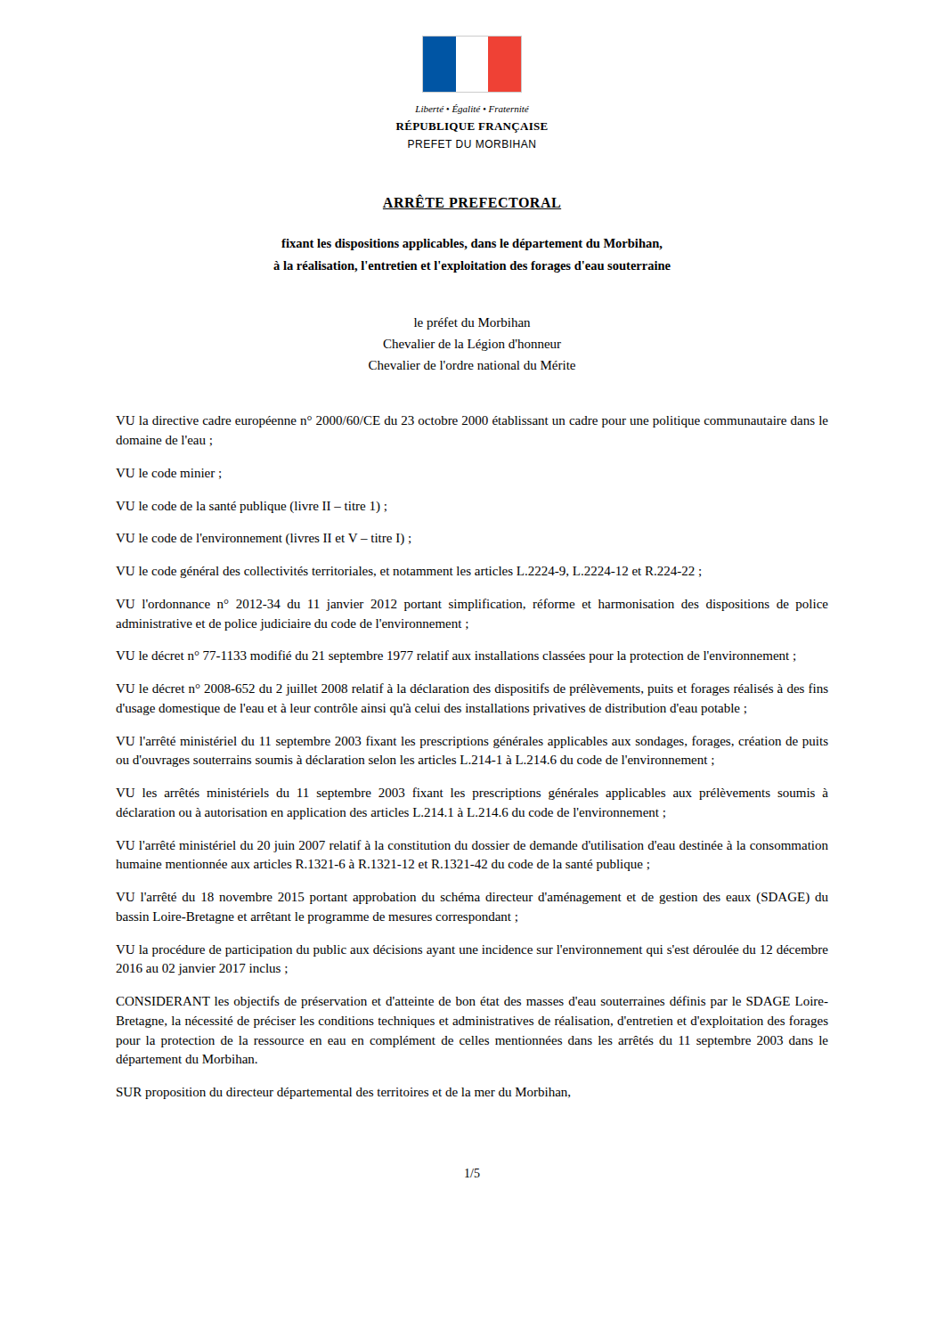Liberté • Égalité • Fraternité
RÉPUBLIQUE FRANÇAISE
PREFET DU MORBIHAN
ARRÊTE PREFECTORAL
fixant les dispositions applicables, dans le département du Morbihan,
à la réalisation, l'entretien et l'exploitation des forages d'eau souterraine
le préfet du Morbihan
Chevalier de la Légion d'honneur
Chevalier de l'ordre national du Mérite
VU la directive cadre européenne n° 2000/60/CE du 23 octobre 2000 établissant un cadre pour une politique communautaire dans le domaine de l'eau ;
VU le code minier ;
VU le code de la santé publique (livre II – titre 1) ;
VU le code de l'environnement (livres II et V – titre I) ;
VU le code général des collectivités territoriales, et notamment les articles L.2224-9, L.2224-12 et R.224-22 ;
VU l'ordonnance n° 2012-34 du 11 janvier 2012 portant simplification, réforme et harmonisation des dispositions de police administrative et de police judiciaire du code de l'environnement ;
VU le décret n° 77-1133 modifié du 21 septembre 1977 relatif aux installations classées pour la protection de l'environnement ;
VU le décret n° 2008-652 du 2 juillet 2008 relatif à la déclaration des dispositifs de prélèvements, puits et forages réalisés à des fins d'usage domestique de l'eau et à leur contrôle ainsi qu'à celui des installations privatives de distribution d'eau potable ;
VU l'arrêté ministériel du 11 septembre 2003 fixant les prescriptions générales applicables aux sondages, forages, création de puits ou d'ouvrages souterrains soumis à déclaration selon les articles L.214-1 à L.214.6 du code de l'environnement ;
VU les arrêtés ministériels du 11 septembre 2003 fixant les prescriptions générales applicables aux prélèvements soumis à déclaration ou à autorisation en application des articles L.214.1 à L.214.6 du code de l'environnement ;
VU l'arrêté ministériel du 20 juin 2007 relatif à la constitution du dossier de demande d'utilisation d'eau destinée à la consommation humaine mentionnée aux articles R.1321-6 à R.1321-12 et R.1321-42 du code de la santé publique ;
VU l'arrêté du 18 novembre 2015 portant approbation du schéma directeur d'aménagement et de gestion des eaux (SDAGE) du bassin Loire-Bretagne et arrêtant le programme de mesures correspondant ;
VU la procédure de participation du public aux décisions ayant une incidence sur l'environnement qui s'est déroulée du 12 décembre 2016 au 02 janvier 2017 inclus ;
CONSIDERANT les objectifs de préservation et d'atteinte de bon état des masses d'eau souterraines définis par le SDAGE Loire-Bretagne, la nécessité de préciser les conditions techniques et administratives de réalisation, d'entretien et d'exploitation des forages pour la protection de la ressource en eau en complément de celles mentionnées dans les arrêtés du 11 septembre 2003 dans le département du Morbihan.
SUR proposition du directeur départemental des territoires et de la mer du Morbihan,
1/5